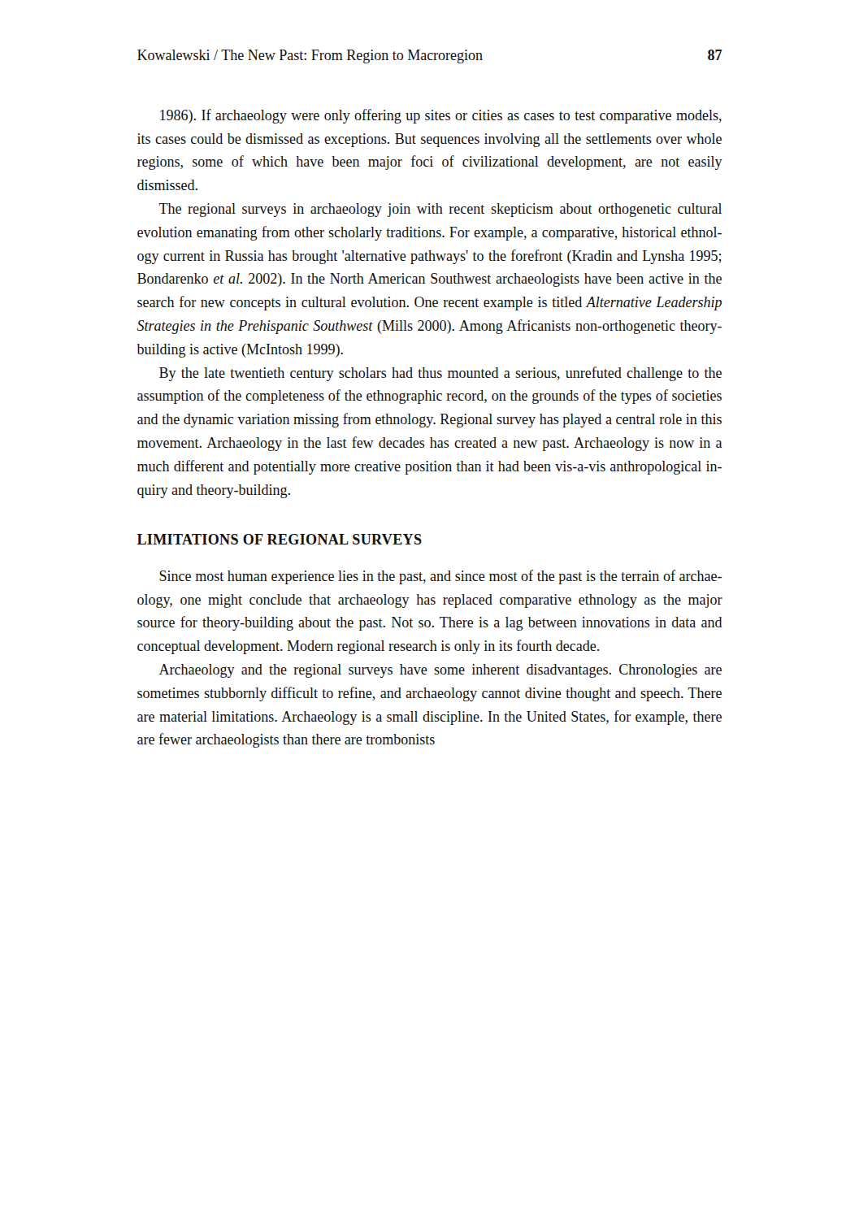Kowalewski / The New Past: From Region to Macroregion 87
1986). If archaeology were only offering up sites or cities as cases to test comparative models, its cases could be dismissed as exceptions. But sequences involving all the settlements over whole regions, some of which have been major foci of civilizational development, are not easily dismissed.
The regional surveys in archaeology join with recent skepticism about orthogenetic cultural evolution emanating from other scholarly traditions. For example, a comparative, historical ethnology current in Russia has brought 'alternative pathways' to the forefront (Kradin and Lynsha 1995; Bondarenko et al. 2002). In the North American Southwest archaeologists have been active in the search for new concepts in cultural evolution. One recent example is titled Alternative Leadership Strategies in the Prehispanic Southwest (Mills 2000). Among Africanists non-orthogenetic theory-building is active (McIntosh 1999).
By the late twentieth century scholars had thus mounted a serious, unrefuted challenge to the assumption of the completeness of the ethnographic record, on the grounds of the types of societies and the dynamic variation missing from ethnology. Regional survey has played a central role in this movement. Archaeology in the last few decades has created a new past. Archaeology is now in a much different and potentially more creative position than it had been vis-a-vis anthropological inquiry and theory-building.
Limitations of Regional Surveys
Since most human experience lies in the past, and since most of the past is the terrain of archaeology, one might conclude that archaeology has replaced comparative ethnology as the major source for theory-building about the past. Not so. There is a lag between innovations in data and conceptual development. Modern regional research is only in its fourth decade.
Archaeology and the regional surveys have some inherent disadvantages. Chronologies are sometimes stubbornly difficult to refine, and archaeology cannot divine thought and speech. There are material limitations. Archaeology is a small discipline. In the United States, for example, there are fewer archaeologists than there are trombonists